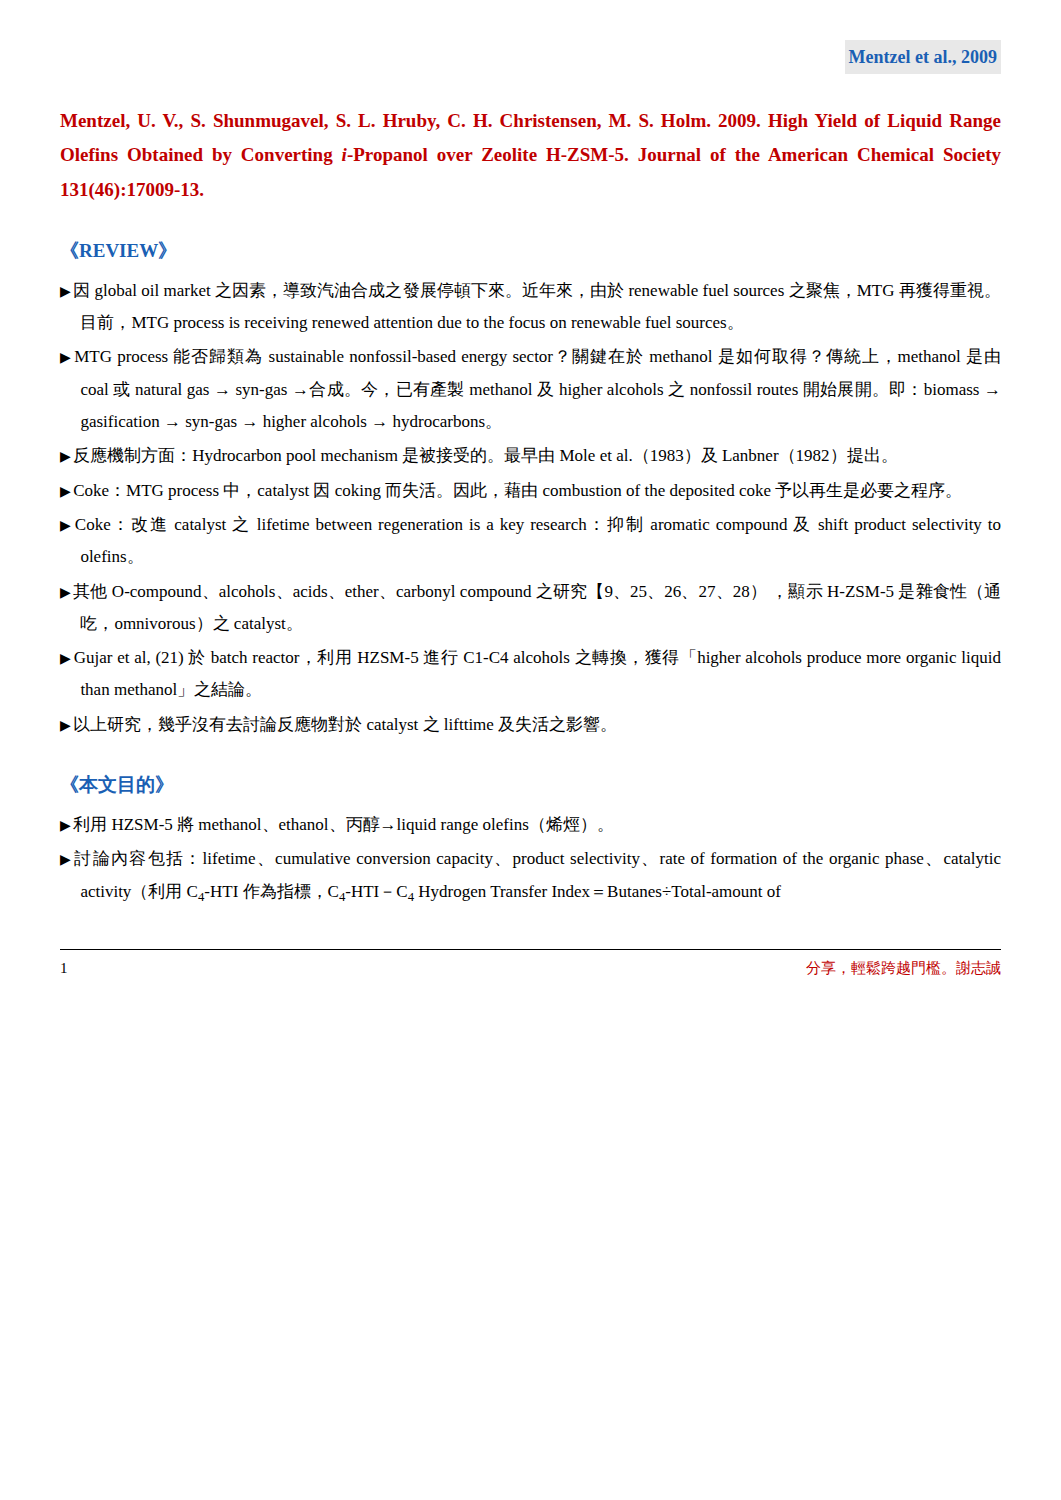Mentzel et al., 2009
Mentzel, U. V., S. Shunmugavel, S. L. Hruby, C. H. Christensen, M. S. Holm. 2009. High Yield of Liquid Range Olefins Obtained by Converting i-Propanol over Zeolite H-ZSM-5. Journal of the American Chemical Society 131(46):17009-13.
《REVIEW》
因 global oil market 之因素，導致汽油合成之發展停頓下來。近年來，由於 renewable fuel sources 之聚焦，MTG 再獲得重視。目前，MTG process is receiving renewed attention due to the focus on renewable fuel sources。
MTG process 能否歸類為 sustainable nonfossil-based energy sector？關鍵在於 methanol 是如何取得？傳統上，methanol 是由 coal 或 natural gas → syn-gas →合成。今，已有產製 methanol 及 higher alcohols 之 nonfossil routes 開始展開。即：biomass → gasification → syn-gas → higher alcohols → hydrocarbons。
反應機制方面：Hydrocarbon pool mechanism 是被接受的。最早由 Mole et al.（1983）及 Lanbner（1982）提出。
Coke：MTG process 中，catalyst 因 coking 而失活。因此，藉由 combustion of the deposited coke 予以再生是必要之程序。
Coke：改進 catalyst 之 lifetime between regeneration is a key research：抑制 aromatic compound 及 shift product selectivity to olefins。
其他 O-compound、alcohols、acids、ether、carbonyl compound 之研究【9、25、26、27、28） ，顯示 H-ZSM-5 是雜食性（通吃，omnivorous）之 catalyst。
Gujar et al, (21) 於 batch reactor，利用 HZSM-5 進行 C1-C4 alcohols 之轉換，獲得「higher alcohols produce more organic liquid than methanol」之結論。
以上研究，幾乎沒有去討論反應物對於 catalyst 之 lifttime 及失活之影響。
《本文目的》
利用 HZSM-5 將 methanol、ethanol、丙醇→liquid range olefins（烯烴）。
討論內容包括：lifetime、cumulative conversion capacity、product selectivity、rate of formation of the organic phase、catalytic activity（利用 C4-HTI 作為指標，C4-HTI－C4 Hydrogen Transfer Index＝Butanes÷Total-amount of
1 分享，輕鬆跨越門檻。謝志誠